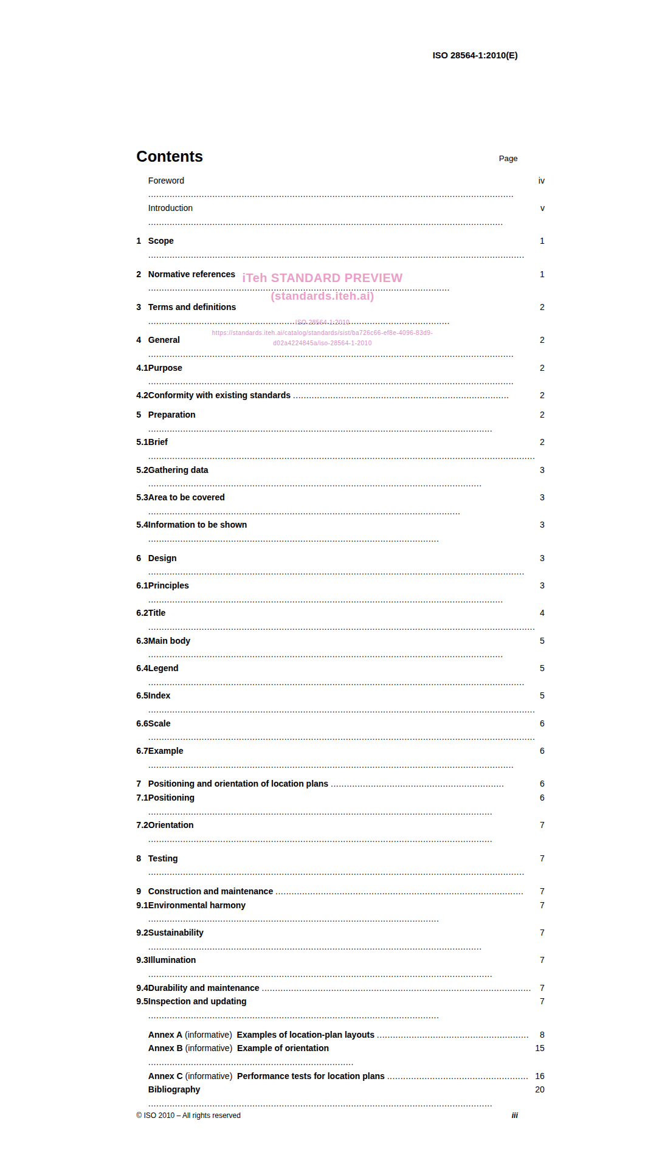ISO 28564-1:2010(E)
Contents
Page
| | Foreword ......................................................................................................................................... | iv |
| | Introduction ..................................................................................................................................... | v |
| 1 | Scope ............................................................................................................................................. | 1 |
| 2 | Normative references ................................................................................................................. | 1 |
| 3 | Terms and definitions ................................................................................................................. | 2 |
| 4 | General ......................................................................................................................................... | 2 |
| 4.1 | Purpose ......................................................................................................................................... | 2 |
| 4.2 | Conformity with existing standards ................................................................................. | 2 |
| 5 | Preparation ................................................................................................................................. | 2 |
| 5.1 | Brief ................................................................................................................................................. | 2 |
| 5.2 | Gathering data ............................................................................................................................. | 3 |
| 5.3 | Area to be covered ..................................................................................................................... | 3 |
| 5.4 | Information to be shown ............................................................................................................. | 3 |
| 6 | Design ............................................................................................................................................. | 3 |
| 6.1 | Principles ..................................................................................................................................... | 3 |
| 6.2 | Title ................................................................................................................................................. | 4 |
| 6.3 | Main body ..................................................................................................................................... | 5 |
| 6.4 | Legend ............................................................................................................................................. | 5 |
| 6.5 | Index ................................................................................................................................................. | 5 |
| 6.6 | Scale ................................................................................................................................................. | 6 |
| 6.7 | Example ......................................................................................................................................... | 6 |
| 7 | Positioning and orientation of location plans ................................................................. | 6 |
| 7.1 | Positioning ................................................................................................................................. | 6 |
| 7.2 | Orientation ................................................................................................................................. | 7 |
| 8 | Testing ............................................................................................................................................. | 7 |
| 9 | Construction and maintenance ............................................................................................. | 7 |
| 9.1 | Environmental harmony ............................................................................................................. | 7 |
| 9.2 | Sustainability ............................................................................................................................. | 7 |
| 9.3 | Illumination ................................................................................................................................. | 7 |
| 9.4 | Durability and maintenance ..................................................................................................... | 7 |
| 9.5 | Inspection and updating ............................................................................................................. | 7 |
| | Annex A (informative) Examples of location-plan layouts ......................................................... | 8 |
| | Annex B (informative) Example of orientation ............................................................................. | 15 |
| | Annex C (informative) Performance tests for location plans ..................................................... | 16 |
| | Bibliography ................................................................................................................................. | 20 |
iTeh STANDARD PREVIEW
(standards.iteh.ai)
ISO 28564-1:2010
https://standards.iteh.ai/catalog/standards/sist/ba726c66-ef8e-4096-83d9-
d02a4224845a/iso-28564-1-2010
© ISO 2010 – All rights reserved iii